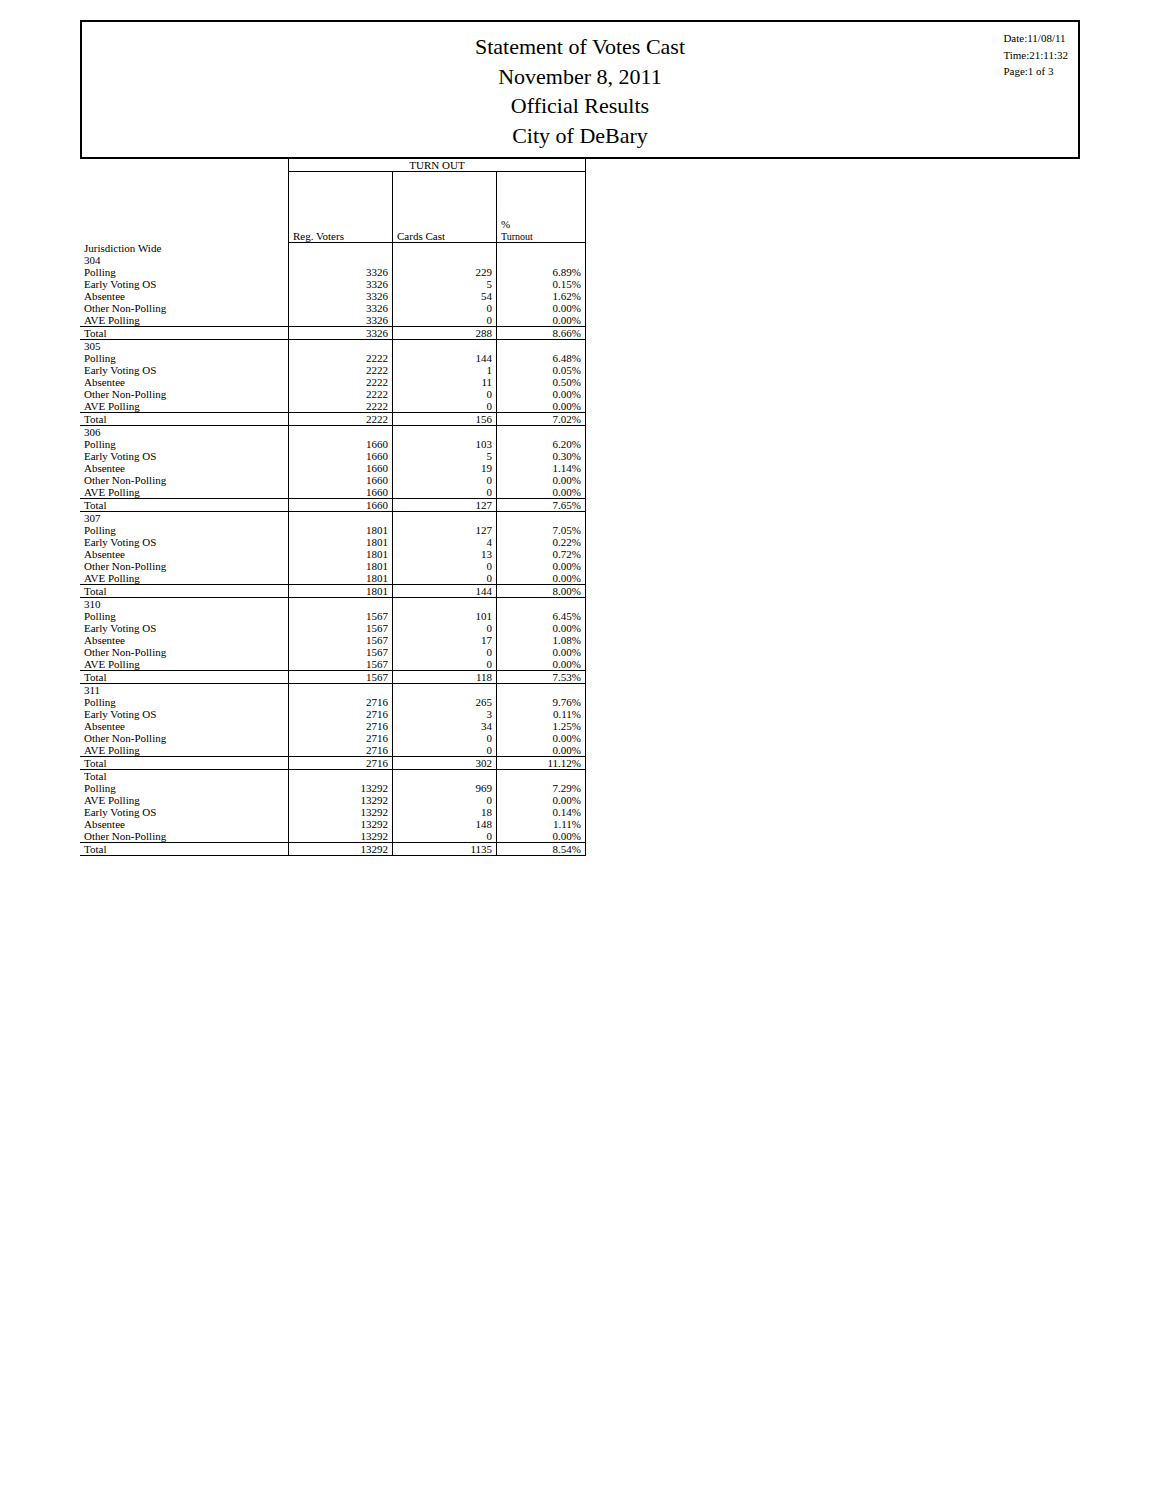Date:11/08/11
Time:21:11:32
Page:1 of 3
Statement of Votes Cast
November 8, 2011
Official Results
City of DeBary
| | TURN OUT |
| | Reg. Voters | Cards Cast | % Turnout |
| Jurisdiction Wide | | | |
| 304 | | | |
| Polling | 3326 | 229 | 6.89% |
| Early Voting OS | 3326 | 5 | 0.15% |
| Absentee | 3326 | 54 | 1.62% |
| Other Non-Polling | 3326 | 0 | 0.00% |
| AVE Polling | 3326 | 0 | 0.00% |
| Total | 3326 | 288 | 8.66% |
| 305 | | | |
| Polling | 2222 | 144 | 6.48% |
| Early Voting OS | 2222 | 1 | 0.05% |
| Absentee | 2222 | 11 | 0.50% |
| Other Non-Polling | 2222 | 0 | 0.00% |
| AVE Polling | 2222 | 0 | 0.00% |
| Total | 2222 | 156 | 7.02% |
| 306 | | | |
| Polling | 1660 | 103 | 6.20% |
| Early Voting OS | 1660 | 5 | 0.30% |
| Absentee | 1660 | 19 | 1.14% |
| Other Non-Polling | 1660 | 0 | 0.00% |
| AVE Polling | 1660 | 0 | 0.00% |
| Total | 1660 | 127 | 7.65% |
| 307 | | | |
| Polling | 1801 | 127 | 7.05% |
| Early Voting OS | 1801 | 4 | 0.22% |
| Absentee | 1801 | 13 | 0.72% |
| Other Non-Polling | 1801 | 0 | 0.00% |
| AVE Polling | 1801 | 0 | 0.00% |
| Total | 1801 | 144 | 8.00% |
| 310 | | | |
| Polling | 1567 | 101 | 6.45% |
| Early Voting OS | 1567 | 0 | 0.00% |
| Absentee | 1567 | 17 | 1.08% |
| Other Non-Polling | 1567 | 0 | 0.00% |
| AVE Polling | 1567 | 0 | 0.00% |
| Total | 1567 | 118 | 7.53% |
| 311 | | | |
| Polling | 2716 | 265 | 9.76% |
| Early Voting OS | 2716 | 3 | 0.11% |
| Absentee | 2716 | 34 | 1.25% |
| Other Non-Polling | 2716 | 0 | 0.00% |
| AVE Polling | 2716 | 0 | 0.00% |
| Total | 2716 | 302 | 11.12% |
| Total | | | |
| Polling | 13292 | 969 | 7.29% |
| AVE Polling | 13292 | 0 | 0.00% |
| Early Voting OS | 13292 | 18 | 0.14% |
| Absentee | 13292 | 148 | 1.11% |
| Other Non-Polling | 13292 | 0 | 0.00% |
| Total | 13292 | 1135 | 8.54% |